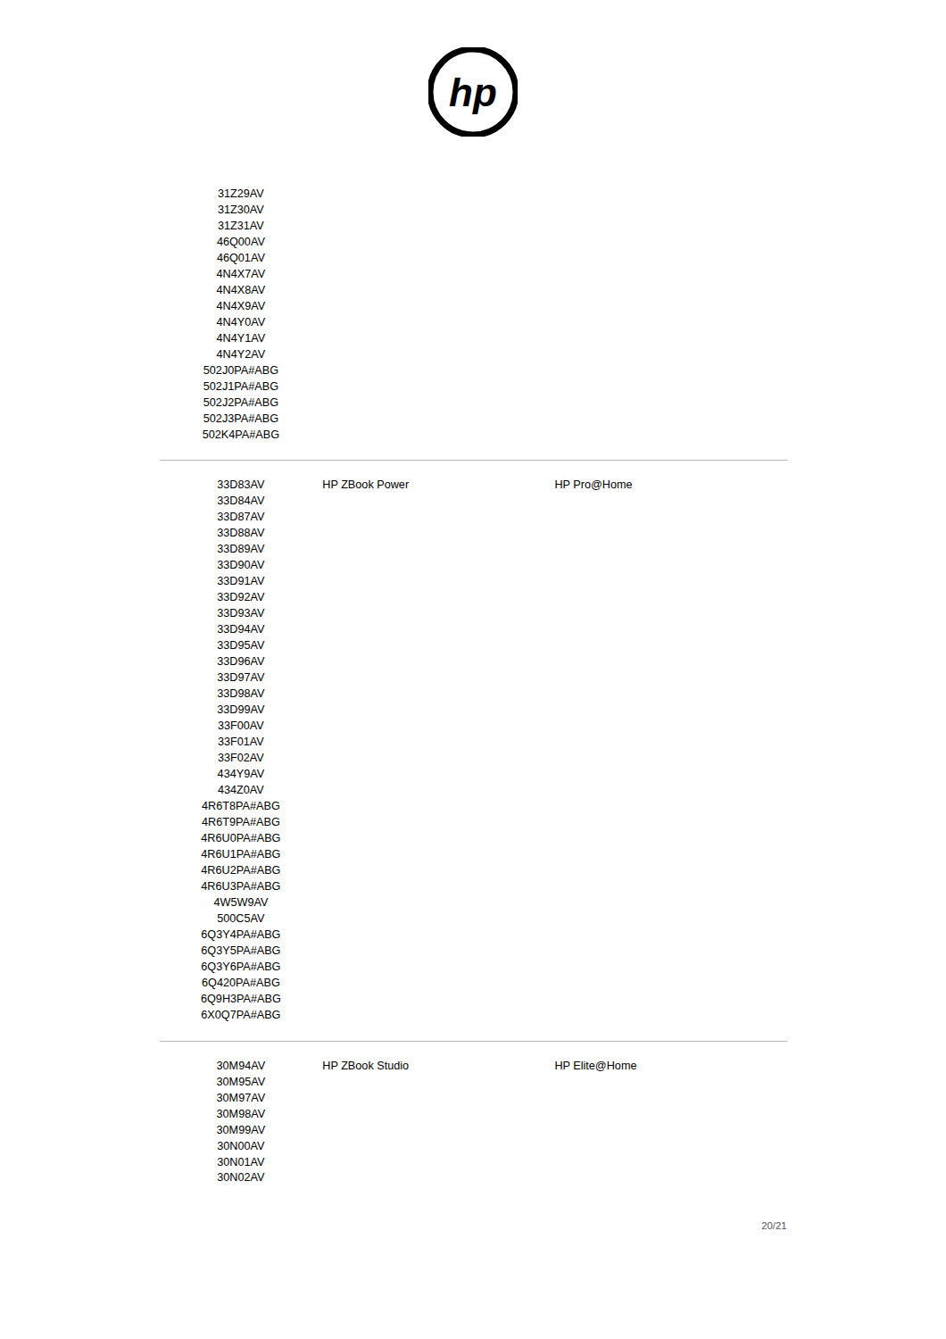hp
| 31Z29AV 31Z30AV 31Z31AV 46Q00AV 46Q01AV 4N4X7AV 4N4X8AV 4N4X9AV 4N4Y0AV 4N4Y1AV 4N4Y2AV 502J0PA#ABG 502J1PA#ABG 502J2PA#ABG 502J3PA#ABG 502K4PA#ABG | | |
| 33D83AV 33D84AV 33D87AV 33D88AV 33D89AV 33D90AV 33D91AV 33D92AV 33D93AV 33D94AV 33D95AV 33D96AV 33D97AV 33D98AV 33D99AV 33F00AV 33F01AV 33F02AV 434Y9AV 434Z0AV 4R6T8PA#ABG 4R6T9PA#ABG 4R6U0PA#ABG 4R6U1PA#ABG 4R6U2PA#ABG 4R6U3PA#ABG 4W5W9AV 500C5AV 6Q3Y4PA#ABG 6Q3Y5PA#ABG 6Q3Y6PA#ABG 6Q420PA#ABG 6Q9H3PA#ABG 6X0Q7PA#ABG | HP ZBook Power | HP Pro@Home |
| 30M94AV 30M95AV 30M97AV 30M98AV 30M99AV 30N00AV 30N01AV 30N02AV | HP ZBook Studio | HP Elite@Home |
20/21